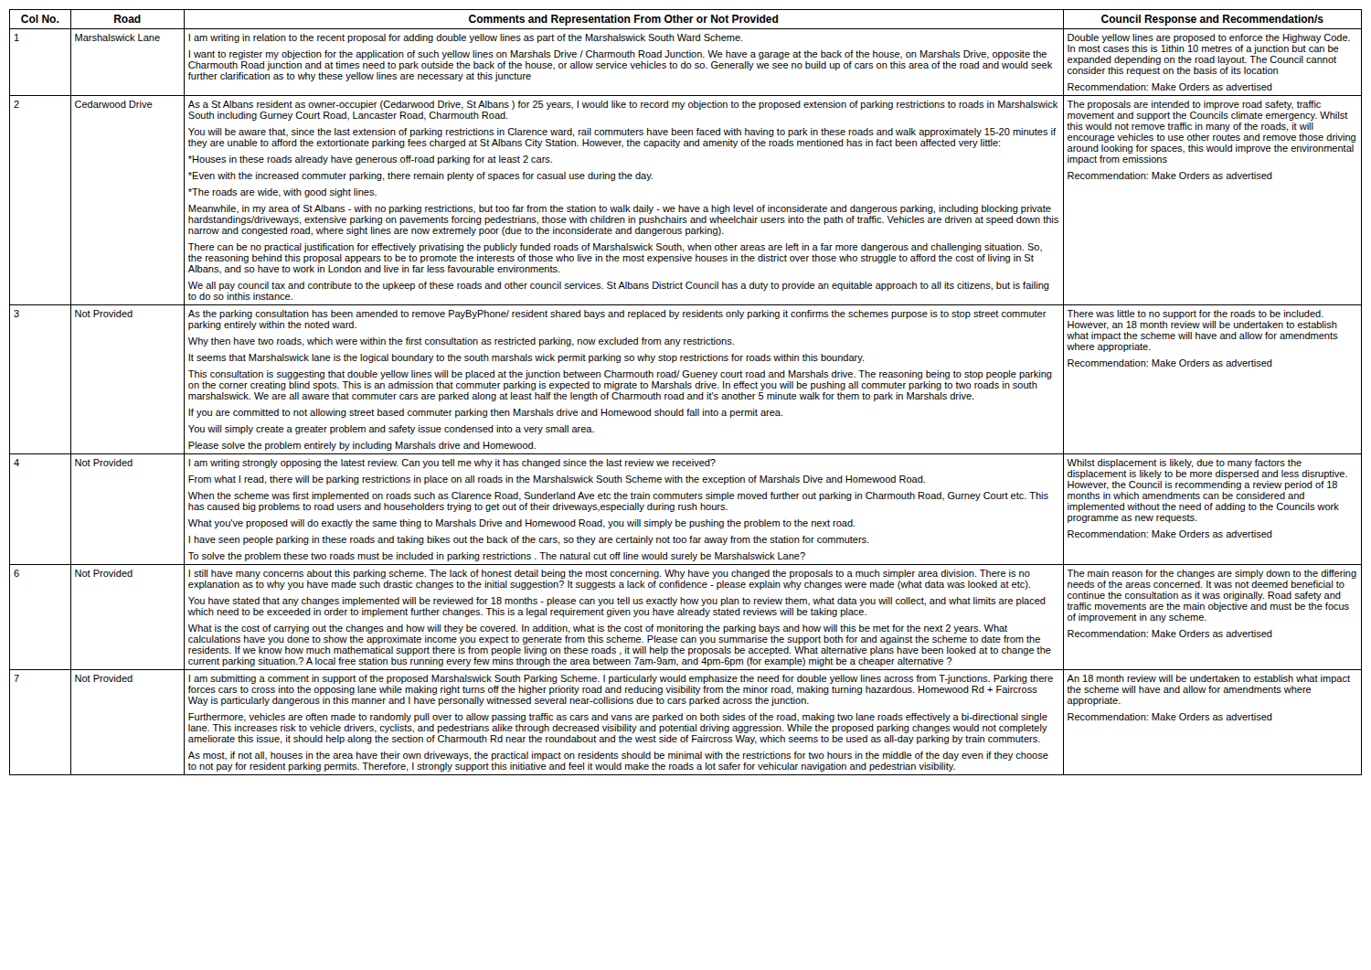| Col No. | Road | Comments and Representation From Other or Not Provided | Council Response and Recommendation/s |
| --- | --- | --- | --- |
| 1 | Marshalswick Lane | I am writing in relation to the recent proposal for adding double yellow lines as part of the Marshalswick South Ward Scheme. I want to register my objection for the application of such yellow lines on Marshals Drive / Charmouth Road Junction. We have a garage at the back of the house, on Marshals Drive, opposite the Charmouth Road junction and at times need to park outside the back of the house, or allow service vehicles to do so. Generally we see no build up of cars on this area of the road and would seek further clarification as to why these yellow lines are necessary at this juncture | Double yellow lines are proposed to enforce the Highway Code. In most cases this is 1ithin 10 metres of a junction but can be expanded depending on the road layout. The Council cannot consider this request on the basis of its location Recommendation: Make Orders as advertised |
| 2 | Cedarwood Drive | As a St Albans resident as owner-occupier (Cedarwood Drive, St Albans ) for 25 years, I would like to record my objection to the proposed extension of parking restrictions to roads in Marshalswick South including Gurney Court Road, Lancaster Road, Charmouth Road. You will be aware that, since the last extension of parking restrictions in Clarence ward, rail commuters have been faced with having to park in these roads and walk approximately 15-20 minutes if they are unable to afford the extortionate parking fees charged at St Albans City Station. However, the capacity and amenity of the roads mentioned has in fact been affected very little: *Houses in these roads already have generous off-road parking for at least 2 cars. *Even with the increased commuter parking, there remain plenty of spaces for casual use during the day. *The roads are wide, with good sight lines. Meanwhile, in my area of St Albans - with no parking restrictions, but too far from the station to walk daily - we have a high level of inconsiderate and dangerous parking, including blocking private hardstandings/driveways, extensive parking on pavements forcing pedestrians, those with children in pushchairs and wheelchair users into the path of traffic. Vehicles are driven at speed down this narrow and congested road, where sight lines are now extremely poor (due to the inconsiderate and dangerous parking). There can be no practical justification for effectively privatising the publicly funded roads of Marshalswick South, when other areas are left in a far more dangerous and challenging situation. So, the reasoning behind this proposal appears to be to promote the interests of those who live in the most expensive houses in the district over those who struggle to afford the cost of living in St Albans, and so have to work in London and live in far less favourable environments. We all pay council tax and contribute to the upkeep of these roads and other council services. St Albans District Council has a duty to provide an equitable approach to all its citizens, but is failing to do so inthis instance. | The proposals are intended to improve road safety, traffic movement and support the Councils climate emergency. Whilst this would not remove traffic in many of the roads, it will encourage vehicles to use other routes and remove those driving around looking for spaces, this would improve the environmental impact from emissions Recommendation: Make Orders as advertised |
| 3 | Not Provided | As the parking consultation has been amended to remove PayByPhone/ resident shared bays and replaced by residents only parking it confirms the schemes purpose is to stop street commuter parking entirely within the noted ward. Why then have two roads, which were within the first consultation as restricted parking, now excluded from any restrictions. It seems that Marshalswick lane is the logical boundary to the south marshals wick permit parking so why stop restrictions for roads within this boundary. This consultation is suggesting that double yellow lines will be placed at the junction between Charmouth road/ Gueney court road and Marshals drive. The reasoning being to stop people parking on the corner creating blind spots. This is an admission that commuter parking is expected to migrate to Marshals drive. In effect you will be pushing all commuter parking to two roads in south marshalswick. We are all aware that commuter cars are parked along at least half the length of Charmouth road and it's another 5 minute walk for them to park in Marshals drive. If you are committed to not allowing street based commuter parking then Marshals drive and Homewood should fall into a permit area. You will simply create a greater problem and safety issue condensed into a very small area. Please solve the problem entirely by including Marshals drive and Homewood. | There was little to no support for the roads to be included. However, an 18 month review will be undertaken to establish what impact the scheme will have and allow for amendments where appropriate. Recommendation: Make Orders as advertised |
| 4 | Not Provided | I am writing strongly opposing the latest review. Can you tell me why it has changed since the last review we received? From what I read, there will be parking restrictions in place on all roads in the Marshalswick South Scheme with the exception of Marshals Dive and Homewood Road. When the scheme was first implemented on roads such as Clarence Road, Sunderland Ave etc the train commuters simple moved further out parking in Charmouth Road, Gurney Court etc. This has caused big problems to road users and householders trying to get out of their driveways,especially during rush hours. What you've proposed will do exactly the same thing to Marshals Drive and Homewood Road, you will simply be pushing the problem to the next road. I have seen people parking in these roads and taking bikes out the back of the cars, so they are certainly not too far away from the station for commuters. To solve the problem these two roads must be included in parking restrictions . The natural cut off line would surely be Marshalswick Lane? | Whilst displacement is likely, due to many factors the displacement is likely to be more dispersed and less disruptive. However, the Council is recommending a review period of 18 months in which amendments can be considered and implemented without the need of adding to the Councils work programme as new requests. Recommendation: Make Orders as advertised |
| 6 | Not Provided | I still have many concerns about this parking scheme. The lack of honest detail being the most concerning. Why have you changed the proposals to a much simpler area division. There is no explanation as to why you have made such drastic changes to the initial suggestion? It suggests a lack of confidence - please explain why changes were made (what data was looked at etc). You have stated that any changes implemented will be reviewed for 18 months - please can you tell us exactly how you plan to review them, what data you will collect, and what limits are placed which need to be exceeded in order to implement further changes. This is a legal requirement given you have already stated reviews will be taking place. What is the cost of carrying out the changes and how will they be covered. In addition, what is the cost of monitoring the parking bays and how will this be met for the next 2 years. What calculations have you done to show the approximate income you expect to generate from this scheme. Please can you summarise the support both for and against the scheme to date from the residents. If we know how much mathematical support there is from people living on these roads , it will help the proposals be accepted. What alternative plans have been looked at to change the current parking situation.? A local free station bus running every few mins through the area between 7am-9am, and 4pm-6pm (for example) might be a cheaper alternative ? | The main reason for the changes are simply down to the differing needs of the areas concerned. It was not deemed beneficial to continue the consultation as it was originally. Road safety and traffic movements are the main objective and must be the focus of improvement in any scheme. Recommendation: Make Orders as advertised |
| 7 | Not Provided | I am submitting a comment in support of the proposed Marshalswick South Parking Scheme. I particularly would emphasize the need for double yellow lines across from T-junctions. Parking there forces cars to cross into the opposing lane while making right turns off the higher priority road and reducing visibility from the minor road, making turning hazardous. Homewood Rd + Faircross Way is particularly dangerous in this manner and I have personally witnessed several near-collisions due to cars parked across the junction. Furthermore, vehicles are often made to randomly pull over to allow passing traffic as cars and vans are parked on both sides of the road, making two lane roads effectively a bi-directional single lane. This increases risk to vehicle drivers, cyclists, and pedestrians alike through decreased visibility and potential driving aggression. While the proposed parking changes would not completely ameliorate this issue, it should help along the section of Charmouth Rd near the roundabout and the west side of Faircross Way, which seems to be used as all-day parking by train commuters. As most, if not all, houses in the area have their own driveways, the practical impact on residents should be minimal with the restrictions for two hours in the middle of the day even if they choose to not pay for resident parking permits. Therefore, I strongly support this initiative and feel it would make the roads a lot safer for vehicular navigation and pedestrian visibility. | An 18 month review will be undertaken to establish what impact the scheme will have and allow for amendments where appropriate. Recommendation: Make Orders as advertised |